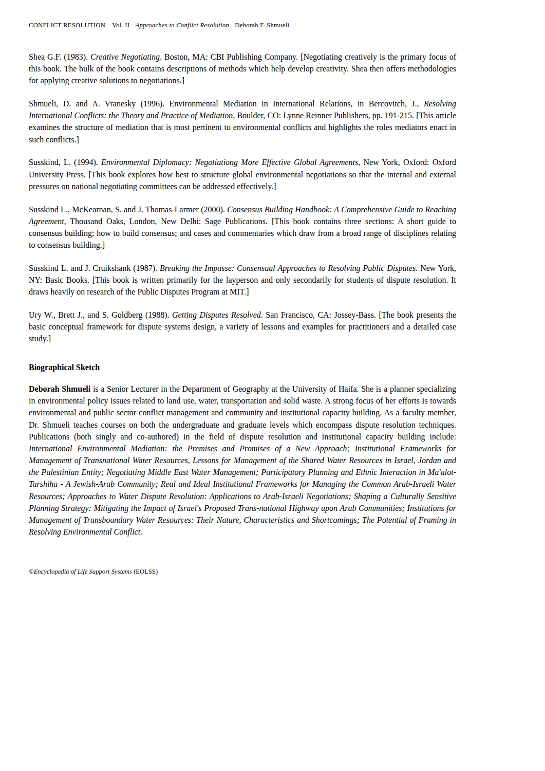CONFLICT RESOLUTION – Vol. II - Approaches to Conflict Resolution - Deborah F. Shmueli
Shea G.F. (1983). Creative Negotiating. Boston, MA: CBI Publishing Company. [Negotiating creatively is the primary focus of this book. The bulk of the book contains descriptions of methods which help develop creativity. Shea then offers methodologies for applying creative solutions to negotiations.]
Shmueli, D. and A. Vranesky (1996). Environmental Mediation in International Relations, in Bercovitch, J., Resolving International Conflicts: the Theory and Practice of Mediation, Boulder, CO: Lynne Reinner Publishers, pp. 191-215. [This article examines the structure of mediation that is most pertinent to environmental conflicts and highlights the roles mediators enact in such conflicts.]
Susskind, L. (1994). Environmental Diplomacy: Negotiationg More Effective Global Agreements, New York, Oxford: Oxford University Press. [This book explores how best to structure global environmental negotiations so that the internal and external pressures on national negotiating committees can be addressed effectively.]
Susskind L., McKearnan, S. and J. Thomas-Larmer (2000). Consensus Building Handbook: A Comprehensive Guide to Reaching Agreement, Thousand Oaks, London, New Delhi: Sage Publications. [This book contains three sections: A short guide to consensus building; how to build consensus; and cases and commentaries which draw from a broad range of disciplines relating to consensus building.]
Susskind L. and J. Cruikshank (1987). Breaking the Impasse: Consensual Approaches to Resolving Public Disputes. New York, NY: Basic Books. [This book is written primarily for the layperson and only secondarily for students of dispute resolution. It draws heavily on research of the Public Disputes Program at MIT.]
Ury W., Brett J., and S. Goldberg (1988). Getting Disputes Resolved. San Francisco, CA: Jossey-Bass. [The book presents the basic conceptual framework for dispute systems design, a variety of lessons and examples for practitioners and a detailed case study.]
Biographical Sketch
Deborah Shmueli is a Senior Lecturer in the Department of Geography at the University of Haifa. She is a planner specializing in environmental policy issues related to land use, water, transportation and solid waste. A strong focus of her efforts is towards environmental and public sector conflict management and community and institutional capacity building. As a faculty member, Dr. Shmueli teaches courses on both the undergraduate and graduate levels which encompass dispute resolution techniques. Publications (both singly and co-authored) in the field of dispute resolution and institutional capacity building include: International Environmental Mediation: the Premises and Promises of a New Approach; Institutional Frameworks for Management of Transnational Water Resources, Lessons for Management of the Shared Water Resources in Israel, Jordan and the Palestinian Entity; Negotiating Middle East Water Management; Participatory Planning and Ethnic Interaction in Ma'alot-Tarshiha - A Jewish-Arab Community; Real and Ideal Institutional Frameworks for Managing the Common Arab-Israeli Water Resources; Approaches to Water Dispute Resolution: Applications to Arab-Israeli Negotiations; Shaping a Culturally Sensitive Planning Strategy: Mitigating the Impact of Israel's Proposed Trans-national Highway upon Arab Communities; Institutions for Management of Transboundary Water Resources: Their Nature, Characteristics and Shortcomings; The Potential of Framing in Resolving Environmental Conflict.
©Encyclopedia of Life Support Systems (EOLSS)